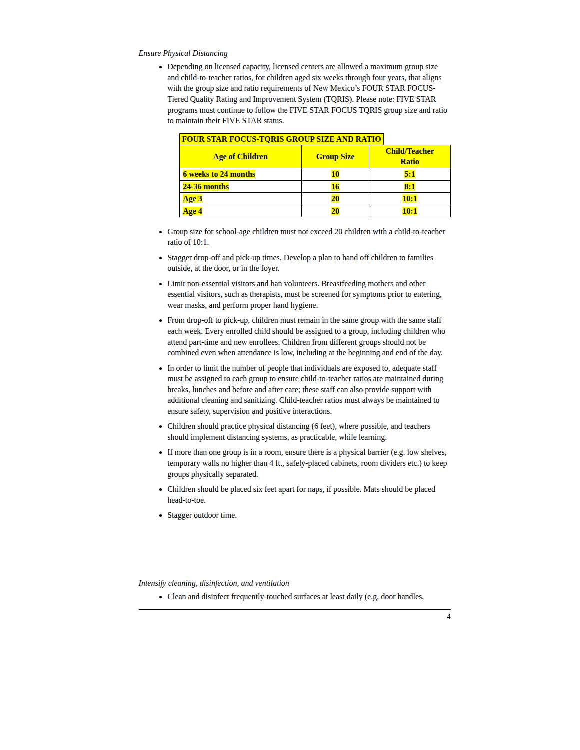Ensure Physical Distancing
Depending on licensed capacity, licensed centers are allowed a maximum group size and child-to-teacher ratios, for children aged six weeks through four years, that aligns with the group size and ratio requirements of New Mexico’s FOUR STAR FOCUS-Tiered Quality Rating and Improvement System (TQRIS). Please note: FIVE STAR programs must continue to follow the FIVE STAR FOCUS TQRIS group size and ratio to maintain their FIVE STAR status.
FOUR STAR FOCUS-TQRIS GROUP SIZE AND RATIO
| Age of Children | Group Size | Child/Teacher Ratio |
| --- | --- | --- |
| 6 weeks to 24 months | 10 | 5:1 |
| 24-36 months | 16 | 8:1 |
| Age 3 | 20 | 10:1 |
| Age 4 | 20 | 10:1 |
Group size for school-age children must not exceed 20 children with a child-to-teacher ratio of 10:1.
Stagger drop-off and pick-up times. Develop a plan to hand off children to families outside, at the door, or in the foyer.
Limit non-essential visitors and ban volunteers. Breastfeeding mothers and other essential visitors, such as therapists, must be screened for symptoms prior to entering, wear masks, and perform proper hand hygiene.
From drop-off to pick-up, children must remain in the same group with the same staff each week. Every enrolled child should be assigned to a group, including children who attend part-time and new enrollees. Children from different groups should not be combined even when attendance is low, including at the beginning and end of the day.
In order to limit the number of people that individuals are exposed to, adequate staff must be assigned to each group to ensure child-to-teacher ratios are maintained during breaks, lunches and before and after care; these staff can also provide support with additional cleaning and sanitizing. Child-teacher ratios must always be maintained to ensure safety, supervision and positive interactions.
Children should practice physical distancing (6 feet), where possible, and teachers should implement distancing systems, as practicable, while learning.
If more than one group is in a room, ensure there is a physical barrier (e.g. low shelves, temporary walls no higher than 4 ft., safely-placed cabinets, room dividers etc.) to keep groups physically separated.
Children should be placed six feet apart for naps, if possible. Mats should be placed head-to-toe.
Stagger outdoor time.
Intensify cleaning, disinfection, and ventilation
Clean and disinfect frequently-touched surfaces at least daily (e.g, door handles,
4